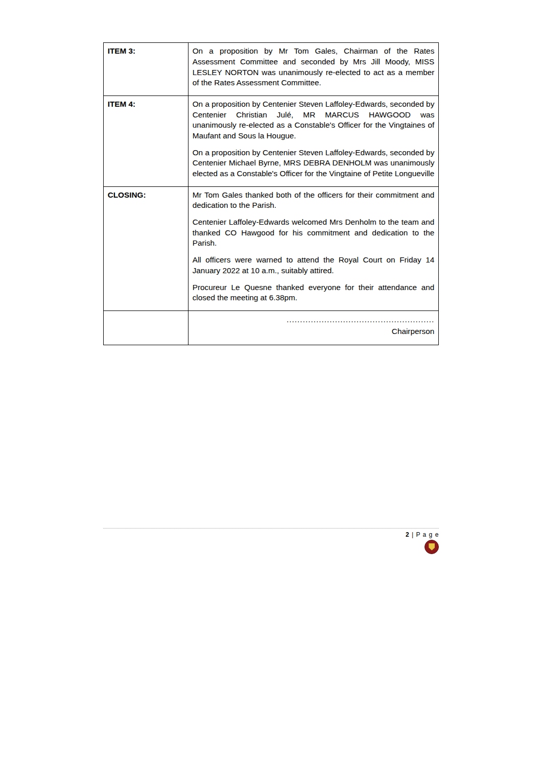| ITEM 3: | On a proposition by Mr Tom Gales, Chairman of the Rates Assessment Committee and seconded by Mrs Jill Moody, MISS LESLEY NORTON was unanimously re-elected to act as a member of the Rates Assessment Committee. |
| ITEM 4: | On a proposition by Centenier Steven Laffoley-Edwards, seconded by Centenier Christian Julé, MR MARCUS HAWGOOD was unanimously re-elected as a Constable's Officer for the Vingtaines of Maufant and Sous la Hougue. On a proposition by Centenier Steven Laffoley-Edwards, seconded by Centenier Michael Byrne, MRS DEBRA DENHOLM was unanimously elected as a Constable's Officer for the Vingtaine of Petite Longueville |
| CLOSING: | Mr Tom Gales thanked both of the officers for their commitment and dedication to the Parish. Centenier Laffoley-Edwards welcomed Mrs Denholm to the team and thanked CO Hawgood for his commitment and dedication to the Parish. All officers were warned to attend the Royal Court on Friday 14 January 2022 at 10 a.m., suitably attired. Procureur Le Quesne thanked everyone for their attendance and closed the meeting at 6.38pm. |
| | ....................................................... Chairperson |
2 | P a g e